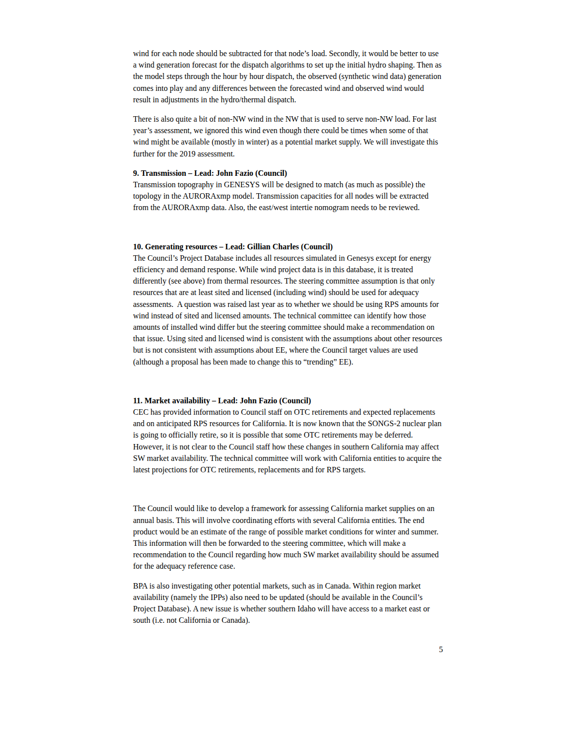wind for each node should be subtracted for that node’s load. Secondly, it would be better to use a wind generation forecast for the dispatch algorithms to set up the initial hydro shaping. Then as the model steps through the hour by hour dispatch, the observed (synthetic wind data) generation comes into play and any differences between the forecasted wind and observed wind would result in adjustments in the hydro/thermal dispatch.
There is also quite a bit of non-NW wind in the NW that is used to serve non-NW load. For last year’s assessment, we ignored this wind even though there could be times when some of that wind might be available (mostly in winter) as a potential market supply. We will investigate this further for the 2019 assessment.
9. Transmission – Lead: John Fazio (Council)
Transmission topography in GENESYS will be designed to match (as much as possible) the topology in the AURORAxmp model. Transmission capacities for all nodes will be extracted from the AURORAxmp data. Also, the east/west intertie nomogram needs to be reviewed.
10. Generating resources – Lead: Gillian Charles (Council)
The Council’s Project Database includes all resources simulated in Genesys except for energy efficiency and demand response. While wind project data is in this database, it is treated differently (see above) from thermal resources. The steering committee assumption is that only resources that are at least sited and licensed (including wind) should be used for adequacy assessments. A question was raised last year as to whether we should be using RPS amounts for wind instead of sited and licensed amounts. The technical committee can identify how those amounts of installed wind differ but the steering committee should make a recommendation on that issue. Using sited and licensed wind is consistent with the assumptions about other resources but is not consistent with assumptions about EE, where the Council target values are used (although a proposal has been made to change this to “trending” EE).
11. Market availability – Lead: John Fazio (Council)
CEC has provided information to Council staff on OTC retirements and expected replacements and on anticipated RPS resources for California. It is now known that the SONGS-2 nuclear plan is going to officially retire, so it is possible that some OTC retirements may be deferred. However, it is not clear to the Council staff how these changes in southern California may affect SW market availability. The technical committee will work with California entities to acquire the latest projections for OTC retirements, replacements and for RPS targets.
The Council would like to develop a framework for assessing California market supplies on an annual basis. This will involve coordinating efforts with several California entities. The end product would be an estimate of the range of possible market conditions for winter and summer. This information will then be forwarded to the steering committee, which will make a recommendation to the Council regarding how much SW market availability should be assumed for the adequacy reference case.
BPA is also investigating other potential markets, such as in Canada. Within region market availability (namely the IPPs) also need to be updated (should be available in the Council’s Project Database). A new issue is whether southern Idaho will have access to a market east or south (i.e. not California or Canada).
5